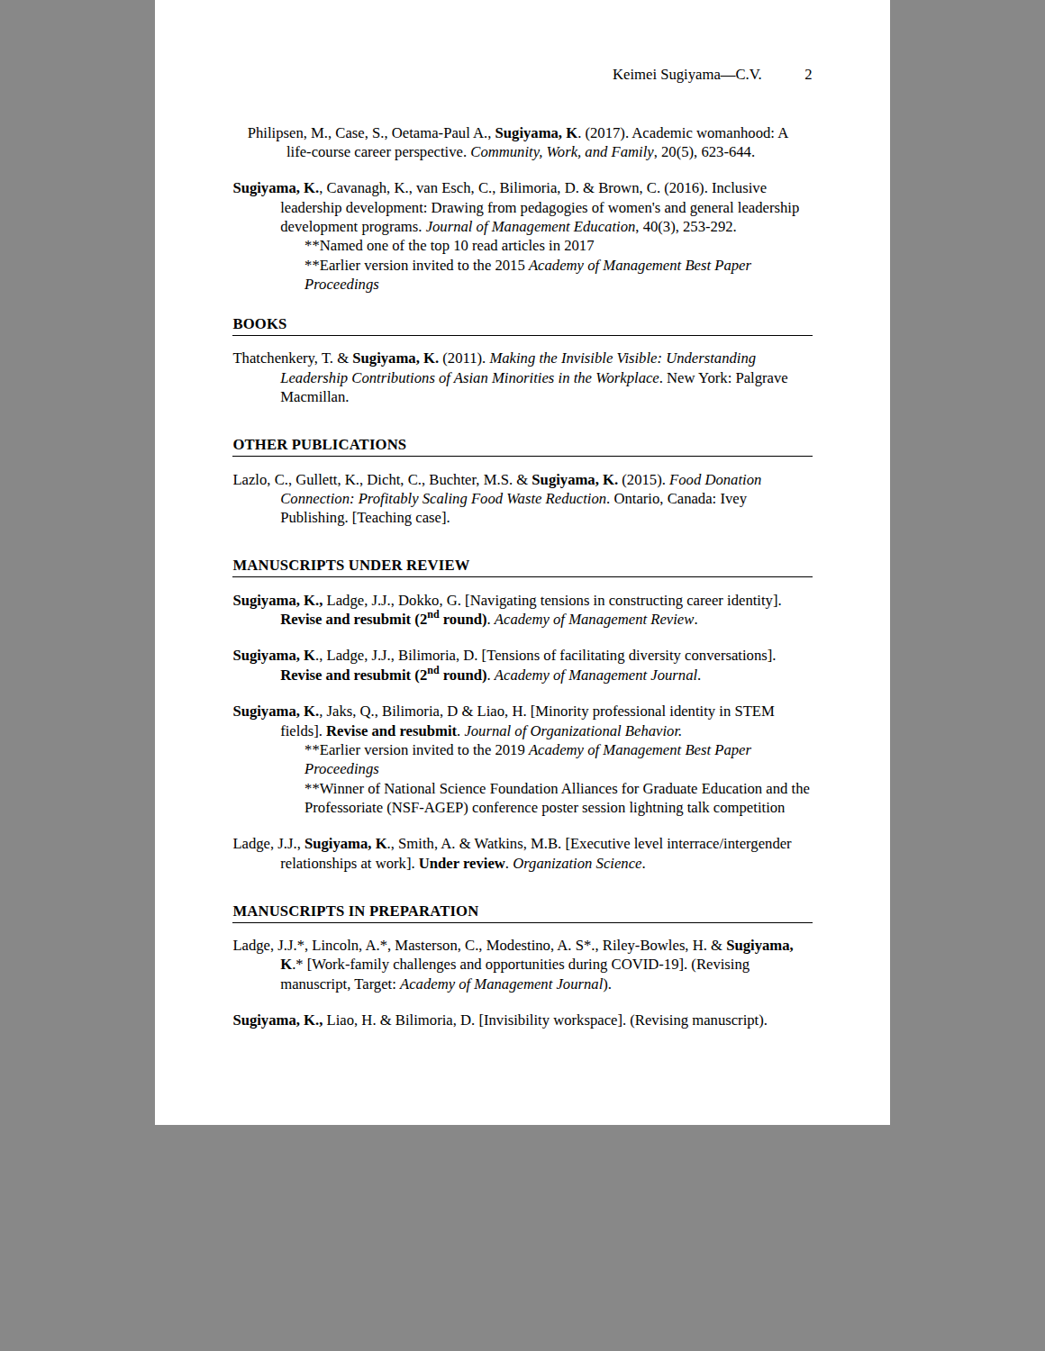Keimei Sugiyama—C.V. 2
Philipsen, M., Case, S., Oetama-Paul A., Sugiyama, K. (2017). Academic womanhood: A life-course career perspective. Community, Work, and Family, 20(5), 623-644.
Sugiyama, K., Cavanagh, K., van Esch, C., Bilimoria, D. & Brown, C. (2016). Inclusive leadership development: Drawing from pedagogies of women's and general leadership development programs. Journal of Management Education, 40(3), 253-292. **Named one of the top 10 read articles in 2017 **Earlier version invited to the 2015 Academy of Management Best Paper Proceedings
BOOKS
Thatchenkery, T. & Sugiyama, K. (2011). Making the Invisible Visible: Understanding Leadership Contributions of Asian Minorities in the Workplace. New York: Palgrave Macmillan.
OTHER PUBLICATIONS
Lazlo, C., Gullett, K., Dicht, C., Buchter, M.S. & Sugiyama, K. (2015). Food Donation Connection: Profitably Scaling Food Waste Reduction. Ontario, Canada: Ivey Publishing. [Teaching case].
MANUSCRIPTS UNDER REVIEW
Sugiyama, K., Ladge, J.J., Dokko, G. [Navigating tensions in constructing career identity]. Revise and resubmit (2nd round). Academy of Management Review.
Sugiyama, K., Ladge, J.J., Bilimoria, D. [Tensions of facilitating diversity conversations]. Revise and resubmit (2nd round). Academy of Management Journal.
Sugiyama, K., Jaks, Q., Bilimoria, D & Liao, H. [Minority professional identity in STEM fields]. Revise and resubmit. Journal of Organizational Behavior. **Earlier version invited to the 2019 Academy of Management Best Paper Proceedings **Winner of National Science Foundation Alliances for Graduate Education and the Professoriate (NSF-AGEP) conference poster session lightning talk competition
Ladge, J.J., Sugiyama, K., Smith, A. & Watkins, M.B. [Executive level interrace/intergender relationships at work]. Under review. Organization Science.
MANUSCRIPTS IN PREPARATION
Ladge, J.J.*, Lincoln, A.*, Masterson, C., Modestino, A. S*., Riley-Bowles, H. & Sugiyama, K.* [Work-family challenges and opportunities during COVID-19]. (Revising manuscript, Target: Academy of Management Journal).
Sugiyama, K., Liao, H. & Bilimoria, D. [Invisibility workspace]. (Revising manuscript).